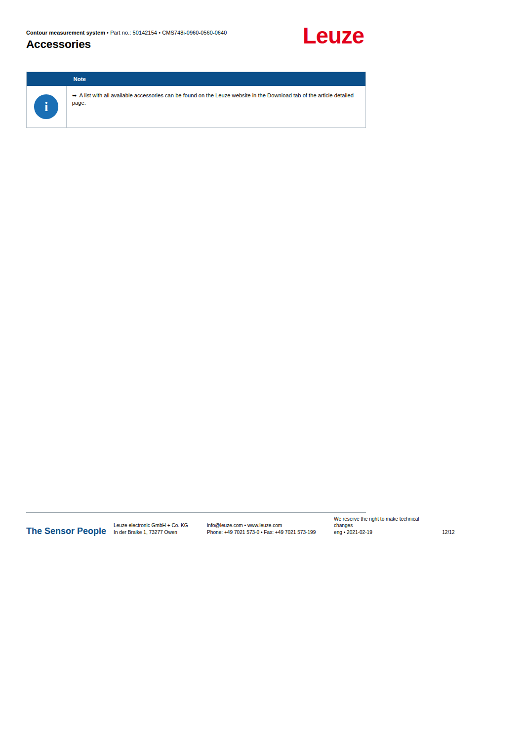Contour measurement system • Part no.: 50142154 • CMS748i-0960-0560-0640
Accessories
Leuze
Note
i
➥A list with all available accessories can be found on the Leuze website in the Download tab of the article detailed page.
The Sensor People
Leuze electronic GmbH + Co. KG
In der Braike 1, 73277 Owen
info@leuze.com • www.leuze.com
Phone: +49 7021 573-0 • Fax: +49 7021 573-199
We reserve the right to make technical changes
eng • 2021-02-19
12/12